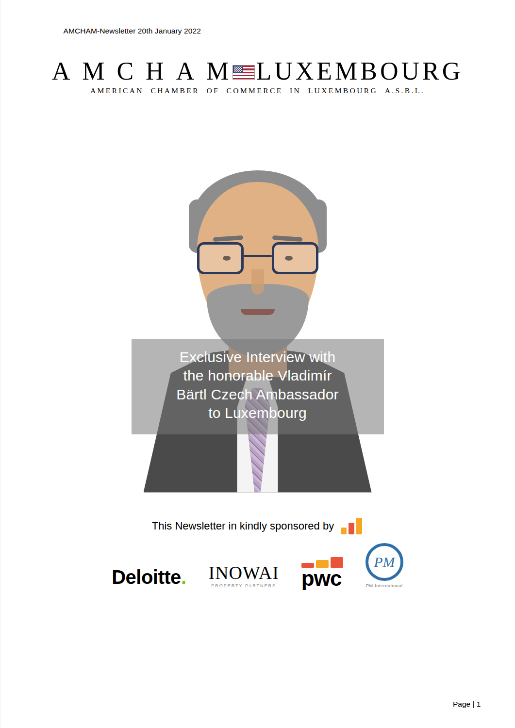AMCHAM-Newsletter 20th January 2022
A M C H A M LUXEMBOURG
AMERICAN CHAMBER OF COMMERCE IN LUXEMBOURG A.S.B.L.
Exclusive Interview with
the honorable Vladimír
Bärtl Czech Ambassador
to Luxembourg
This Newsletter in kindly sponsored by
Deloitte.
INOWAI
PROPERTY PARTNERS
pwc
PM-International
Page | 1